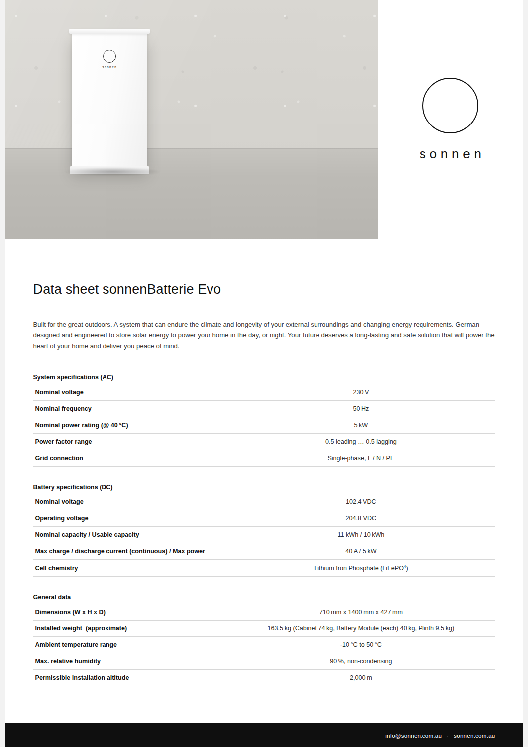sonnen
sonnen
Data sheet sonnenBatterie Evo
Built for the great outdoors. A system that can endure the climate and longevity of your external surroundings and changing energy requirements. German designed and engineered to store solar energy to power your home in the day, or night. Your future deserves a long-lasting and safe solution that will power the heart of your home and deliver you peace of mind.
System specifications (AC)
| Nominal voltage | 230 V |
| Nominal frequency | 50 Hz |
| Nominal power rating (@ 40 °C) | 5 kW |
| Power factor range | 0.5 leading … 0.5 lagging |
| Grid connection | Single-phase, L / N / PE |
Battery specifications (DC)
| Nominal voltage | 102.4 VDC |
| Operating voltage | 204.8 VDC |
| Nominal capacity / Usable capacity | 11 kWh / 10 kWh |
| Max charge / discharge current (continuous) / Max power | 40 A / 5 kW |
| Cell chemistry | Lithium Iron Phosphate (LiFePO 4 ) |
General data
| Dimensions (W x H x D) | 710 mm x 1400 mm x 427 mm |
| Installed weight (approximate) | 163.5 kg (Cabinet 74 kg, Battery Module (each) 40 kg, Plinth 9.5 kg) |
| Ambient temperature range | -10 °C to 50 °C |
| Max. relative humidity | 90 %, non-condensing |
| Permissible installation altitude | 2,000 m |
info@sonnen.com.au · sonnen.com.au